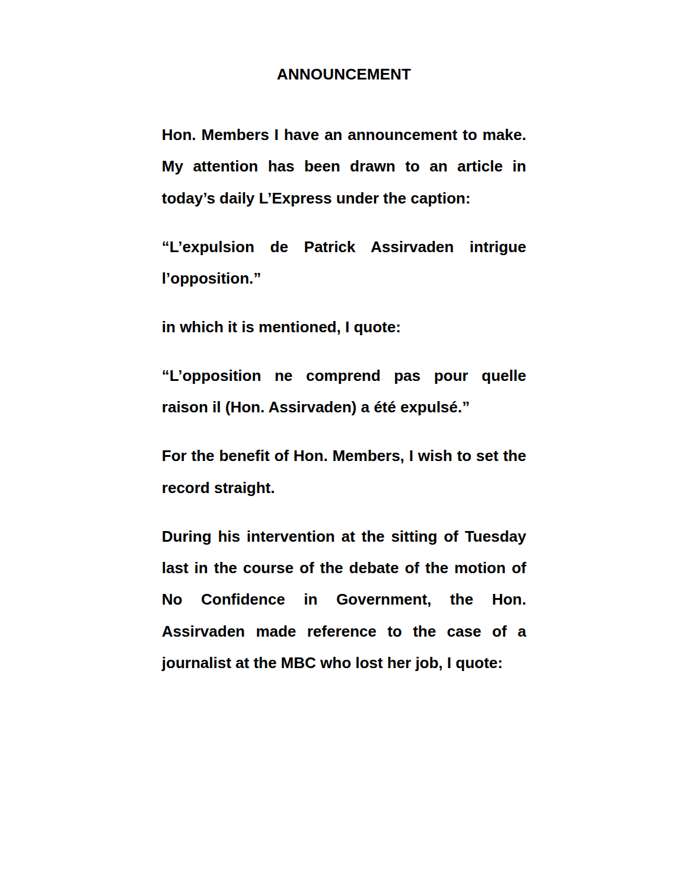ANNOUNCEMENT
Hon. Members I have an announcement to make. My attention has been drawn to an article in today’s daily L’Express under the caption:
“L’expulsion de Patrick Assirvaden intrigue l’opposition.”
in which it is mentioned, I quote:
“L’opposition ne comprend pas pour quelle raison il (Hon. Assirvaden) a été expulsé.”
For the benefit of Hon. Members, I wish to set the record straight.
During his intervention at the sitting of Tuesday last in the course of the debate of the motion of No Confidence in Government, the Hon. Assirvaden made reference to the case of a journalist at the MBC who lost her job, I quote: